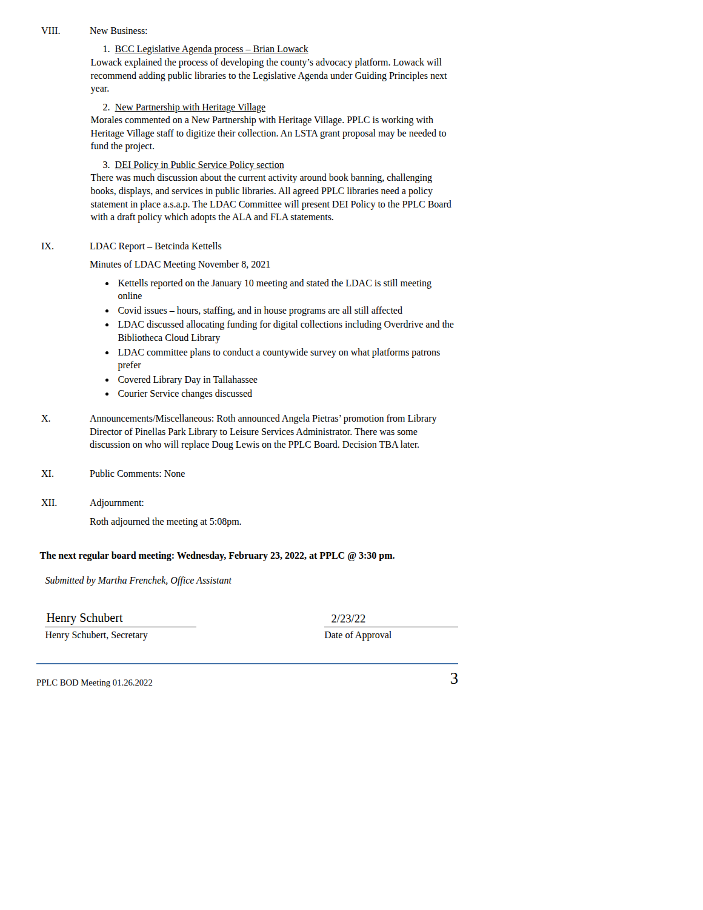VIII.
New Business:
1.
BCC Legislative Agenda process – Brian Lowack
Lowack explained the process of developing the county’s advocacy platform. Lowack will recommend adding public libraries to the Legislative Agenda under Guiding Principles next year.
2.
New Partnership with Heritage Village
Morales commented on a New Partnership with Heritage Village. PPLC is working with Heritage Village staff to digitize their collection. An LSTA grant proposal may be needed to fund the project.
3.
DEI Policy in Public Service Policy section
There was much discussion about the current activity around book banning, challenging books, displays, and services in public libraries. All agreed PPLC libraries need a policy statement in place a.s.a.p. The LDAC Committee will present DEI Policy to the PPLC Board with a draft policy which adopts the ALA and FLA statements.
IX.
LDAC Report – Betcinda Kettells
Minutes of LDAC Meeting November 8, 2021
Kettells reported on the January 10 meeting and stated the LDAC is still meeting online
Covid issues – hours, staffing, and in house programs are all still affected
LDAC discussed allocating funding for digital collections including Overdrive and the Bibliotheca Cloud Library
LDAC committee plans to conduct a countywide survey on what platforms patrons prefer
Covered Library Day in Tallahassee
Courier Service changes discussed
X.
Announcements/Miscellaneous: Roth announced Angela Pietras’ promotion from Library Director of Pinellas Park Library to Leisure Services Administrator. There was some discussion on who will replace Doug Lewis on the PPLC Board. Decision TBA later.
XI.
Public Comments: None
XII.
Adjournment:
Roth adjourned the meeting at 5:08pm.
The next regular board meeting: Wednesday, February 23, 2022, at PPLC @ 3:30 pm.
Submitted by Martha Frenchek, Office Assistant
Henry Schubert
Henry Schubert, Secretary
2/23/22
Date of Approval
PPLC BOD Meeting 01.26.2022
3